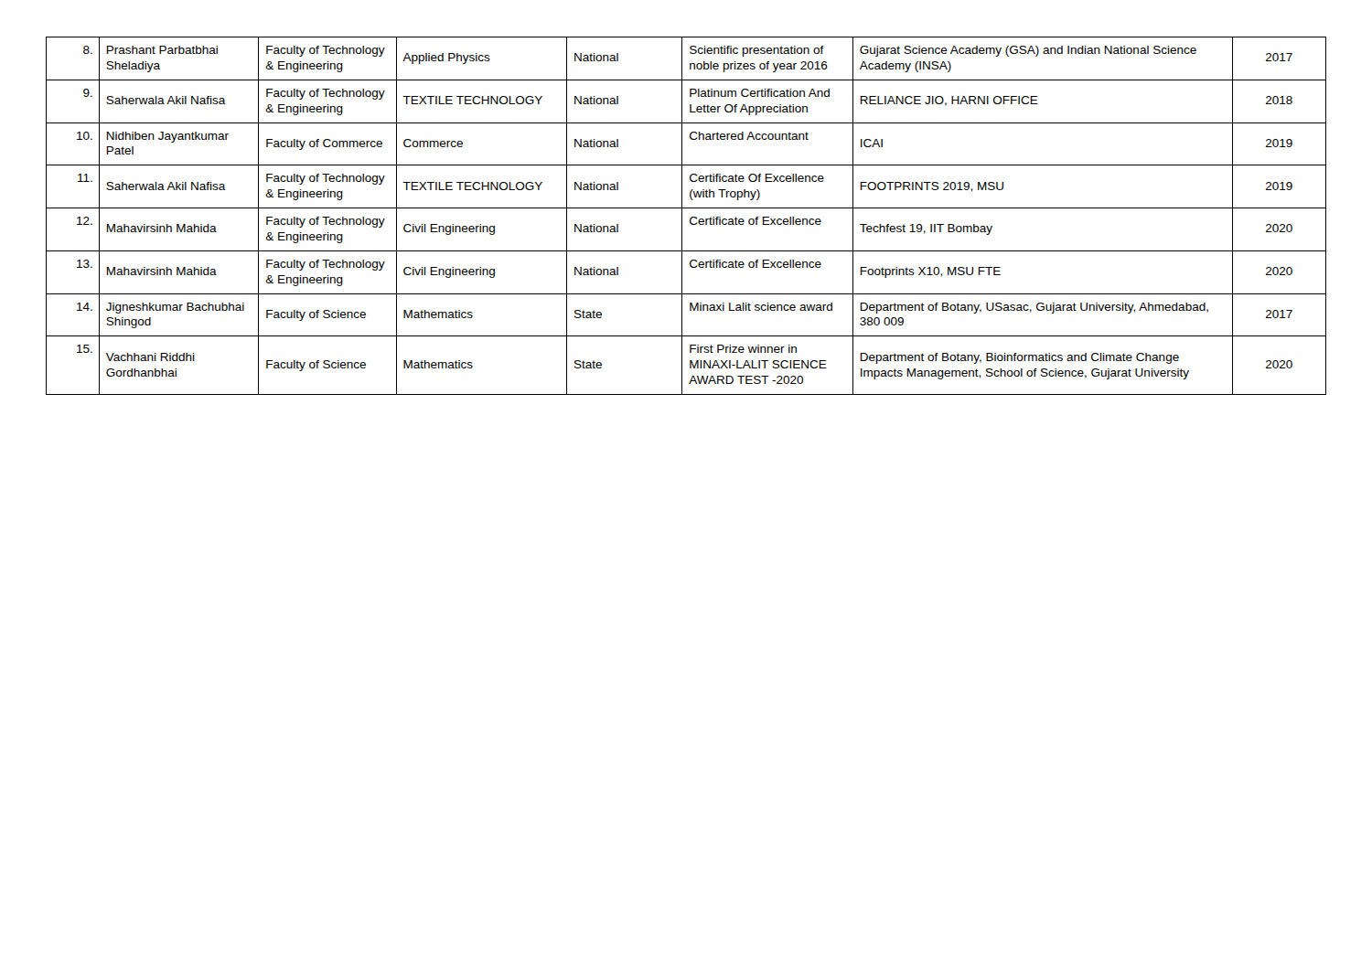| 8. | Prashant Parbatbhai Sheladiya | Faculty of Technology & Engineering | Applied Physics | National | Scientific presentation of noble prizes of year 2016 | Gujarat Science Academy (GSA) and Indian National Science Academy (INSA) | 2017 |
| 9. | Saherwala Akil Nafisa | Faculty of Technology & Engineering | TEXTILE TECHNOLOGY | National | Platinum Certification And Letter Of Appreciation | RELIANCE JIO, HARNI OFFICE | 2018 |
| 10. | Nidhiben Jayantkumar Patel | Faculty of Commerce | Commerce | National | Chartered Accountant | ICAI | 2019 |
| 11. | Saherwala Akil Nafisa | Faculty of Technology & Engineering | TEXTILE TECHNOLOGY | National | Certificate Of Excellence (with Trophy) | FOOTPRINTS 2019, MSU | 2019 |
| 12. | Mahavirsinh Mahida | Faculty of Technology & Engineering | Civil Engineering | National | Certificate of Excellence | Techfest 19, IIT Bombay | 2020 |
| 13. | Mahavirsinh Mahida | Faculty of Technology & Engineering | Civil Engineering | National | Certificate of Excellence | Footprints X10, MSU FTE | 2020 |
| 14. | Jigneshkumar Bachubhai Shingod | Faculty of Science | Mathematics | State | Minaxi Lalit science award | Department of Botany, USasac, Gujarat University, Ahmedabad, 380 009 | 2017 |
| 15. | Vachhani Riddhi Gordhanbhai | Faculty of Science | Mathematics | State | First Prize winner in MINAXI-LALIT SCIENCE AWARD TEST -2020 | Department of Botany, Bioinformatics and Climate Change Impacts Management, School of Science, Gujarat University | 2020 |